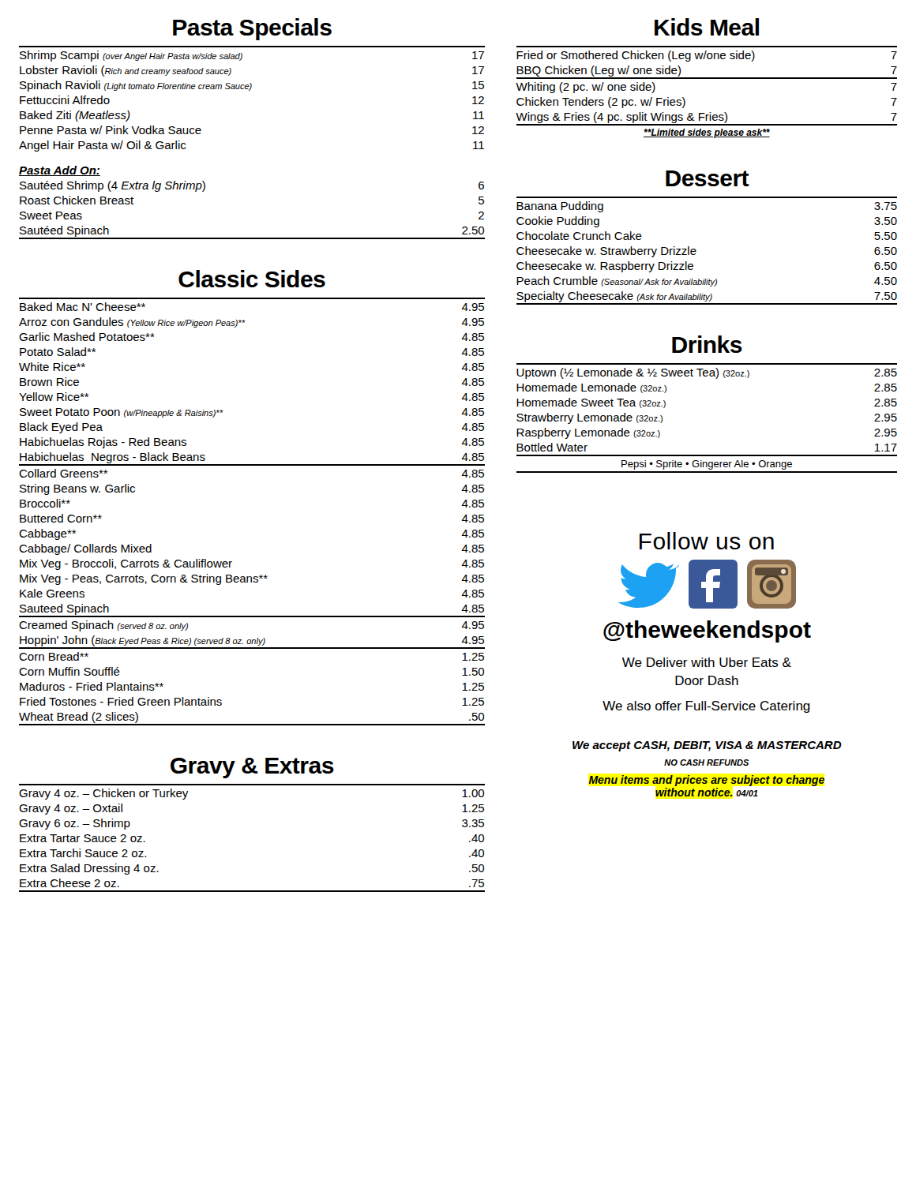Pasta Specials
| Shrimp Scampi (over Angel Hair Pasta w/side salad) | 17 |
| Lobster Ravioli ( Rich and creamy seafood sauce) | 17 |
| Spinach Ravioli (Light tomato Florentine cream Sauce) | 15 |
| Fettuccini Alfredo | 12 |
| Baked Ziti (Meatless) | 11 |
| Penne Pasta w/ Pink Vodka Sauce | 12 |
| Angel Hair Pasta w/ Oil & Garlic | 11 |
| Pasta Add On: |
| Sautéed Shrimp (4 Extra lg Shrimp ) | 6 |
| Roast Chicken Breast | 5 |
| Sweet Peas | 2 |
| Sautéed Spinach | 2.50 |
Classic Sides
| Baked Mac N' Cheese** | 4.95 |
| Arroz con Gandules (Yellow Rice w/Pigeon Peas)** | 4.95 |
| Garlic Mashed Potatoes** | 4.85 |
| Potato Salad** | 4.85 |
| White Rice** | 4.85 |
| Brown Rice | 4.85 |
| Yellow Rice** | 4.85 |
| Sweet Potato Poon (w/Pineapple & Raisins)** | 4.85 |
| Black Eyed Pea | 4.85 |
| Habichuelas Rojas - Red Beans | 4.85 |
| Habichuelas Negros - Black Beans | 4.85 |
| Collard Greens** | 4.85 |
| String Beans w. Garlic | 4.85 |
| Broccoli** | 4.85 |
| Buttered Corn** | 4.85 |
| Cabbage** | 4.85 |
| Cabbage/ Collards Mixed | 4.85 |
| Mix Veg - Broccoli, Carrots & Cauliflower | 4.85 |
| Mix Veg - Peas, Carrots, Corn & String Beans** | 4.85 |
| Kale Greens | 4.85 |
| Sauteed Spinach | 4.85 |
| Creamed Spinach (served 8 oz. only) | 4.95 |
| Hoppin' John ( Black Eyed Peas & Rice) (served 8 oz. only) | 4.95 |
| Corn Bread** | 1.25 |
| Corn Muffin Soufflé | 1.50 |
| Maduros - Fried Plantains** | 1.25 |
| Fried Tostones - Fried Green Plantains | 1.25 |
| Wheat Bread (2 slices) | .50 |
Gravy & Extras
| Gravy 4 oz. – Chicken or Turkey | 1.00 |
| Gravy 4 oz. – Oxtail | 1.25 |
| Gravy 6 oz. – Shrimp | 3.35 |
| Extra Tartar Sauce 2 oz. | .40 |
| Extra Tarchi Sauce 2 oz. | .40 |
| Extra Salad Dressing 4 oz. | .50 |
| Extra Cheese 2 oz. | .75 |
Kids Meal
| Fried or Smothered Chicken (Leg w/one side) | 7 |
| BBQ Chicken (Leg w/ one side) | 7 |
| Whiting (2 pc. w/ one side) | 7 |
| Chicken Tenders (2 pc. w/ Fries) | 7 |
| Wings & Fries (4 pc. split Wings & Fries) | 7 |
**Limited sides please ask**
Dessert
| Banana Pudding | 3.75 |
| Cookie Pudding | 3.50 |
| Chocolate Crunch Cake | 5.50 |
| Cheesecake w. Strawberry Drizzle | 6.50 |
| Cheesecake w. Raspberry Drizzle | 6.50 |
| Peach Crumble (Seasonal/ Ask for Availability) | 4.50 |
| Specialty Cheesecake (Ask for Availability) | 7.50 |
Drinks
| Uptown (½ Lemonade & ½ Sweet Tea) (32oz.) | 2.85 |
| Homemade Lemonade (32oz.) | 2.85 |
| Homemade Sweet Tea (32oz.) | 2.85 |
| Strawberry Lemonade (32oz.) | 2.95 |
| Raspberry Lemonade (32oz.) | 2.95 |
| Bottled Water | 1.17 |
Pepsi • Sprite • Gingerer Ale • Orange
Follow us on
@theweekendspot
We Deliver with Uber Eats &
Door Dash
We also offer Full-Service Catering
We accept CASH, DEBIT, VISA & MASTERCARD
NO CASH REFUNDS
Menu items and prices are subject to change
without notice. 04/01